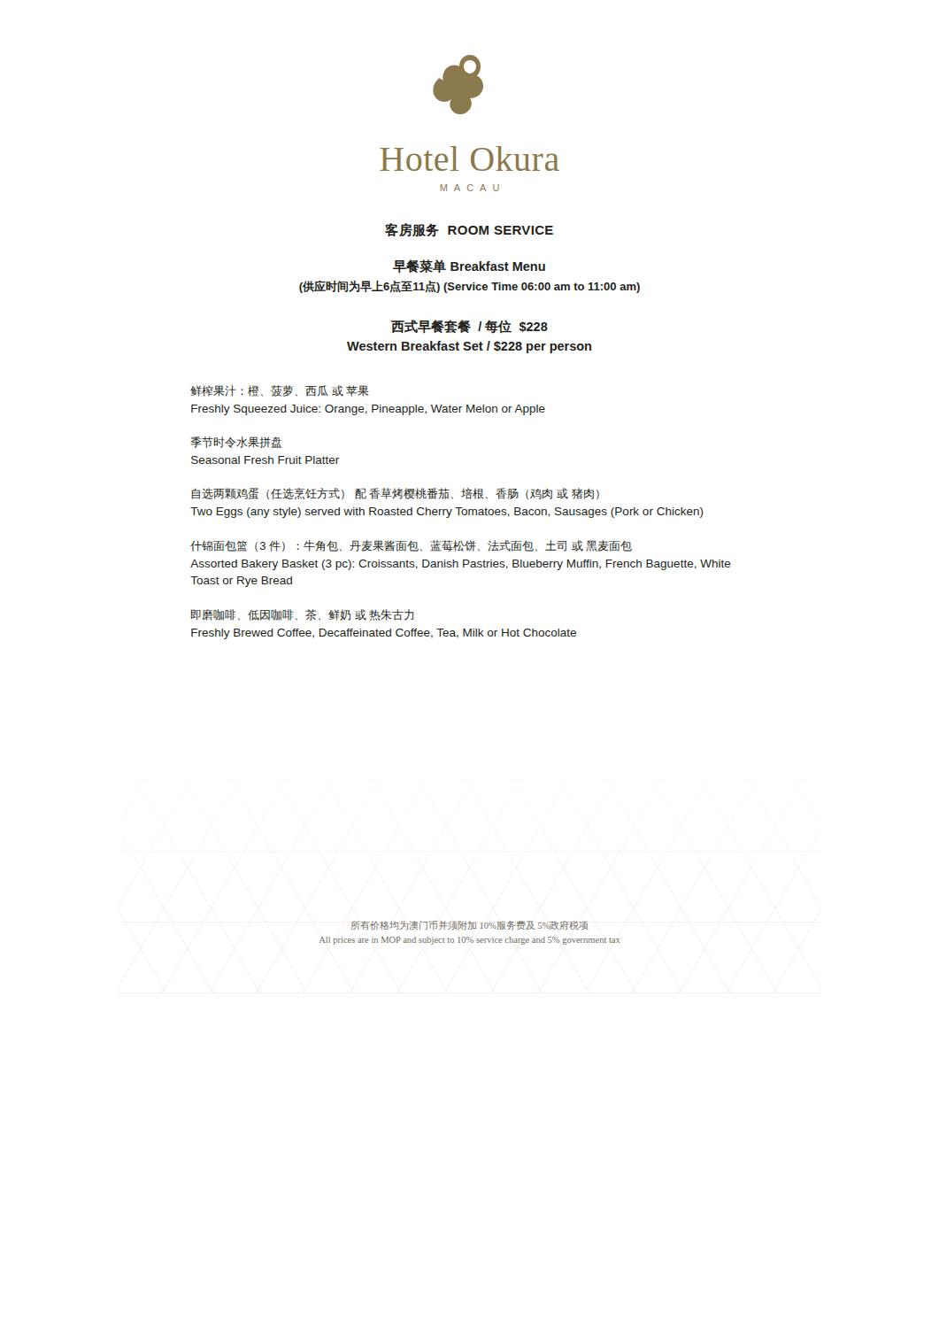Hotel Okura
MACAU
客房服务 ROOM SERVICE
早餐菜单 Breakfast Menu
(供应时间为早上6点至11点) (Service Time 06:00 am to 11:00 am)
西式早餐套餐 / 每位 $228 Western Breakfast Set / $228 per person
鲜榨果汁：橙、菠萝、西瓜 或 苹果 Freshly Squeezed Juice: Orange, Pineapple, Water Melon or Apple
季节时令水果拼盘 Seasonal Fresh Fruit Platter
自选两颗鸡蛋（任选烹饪方式） 配 香草烤樱桃番茄、培根、香肠（鸡肉 或 猪肉） Two Eggs (any style) served with Roasted Cherry Tomatoes, Bacon, Sausages (Pork or Chicken)
什锦面包篮（3 件）：牛角包、丹麦果酱面包、蓝莓松饼、法式面包、土司 或 黑麦面包 Assorted Bakery Basket (3 pc): Croissants, Danish Pastries, Blueberry Muffin, French Baguette, White Toast or Rye Bread
即磨咖啡、低因咖啡、茶、鲜奶 或 热朱古力 Freshly Brewed Coffee, Decaffeinated Coffee, Tea, Milk or Hot Chocolate
所有价格均为澳门币并须附加 10%服务费及 5%政府税项 All prices are in MOP and subject to 10% service charge and 5% government tax